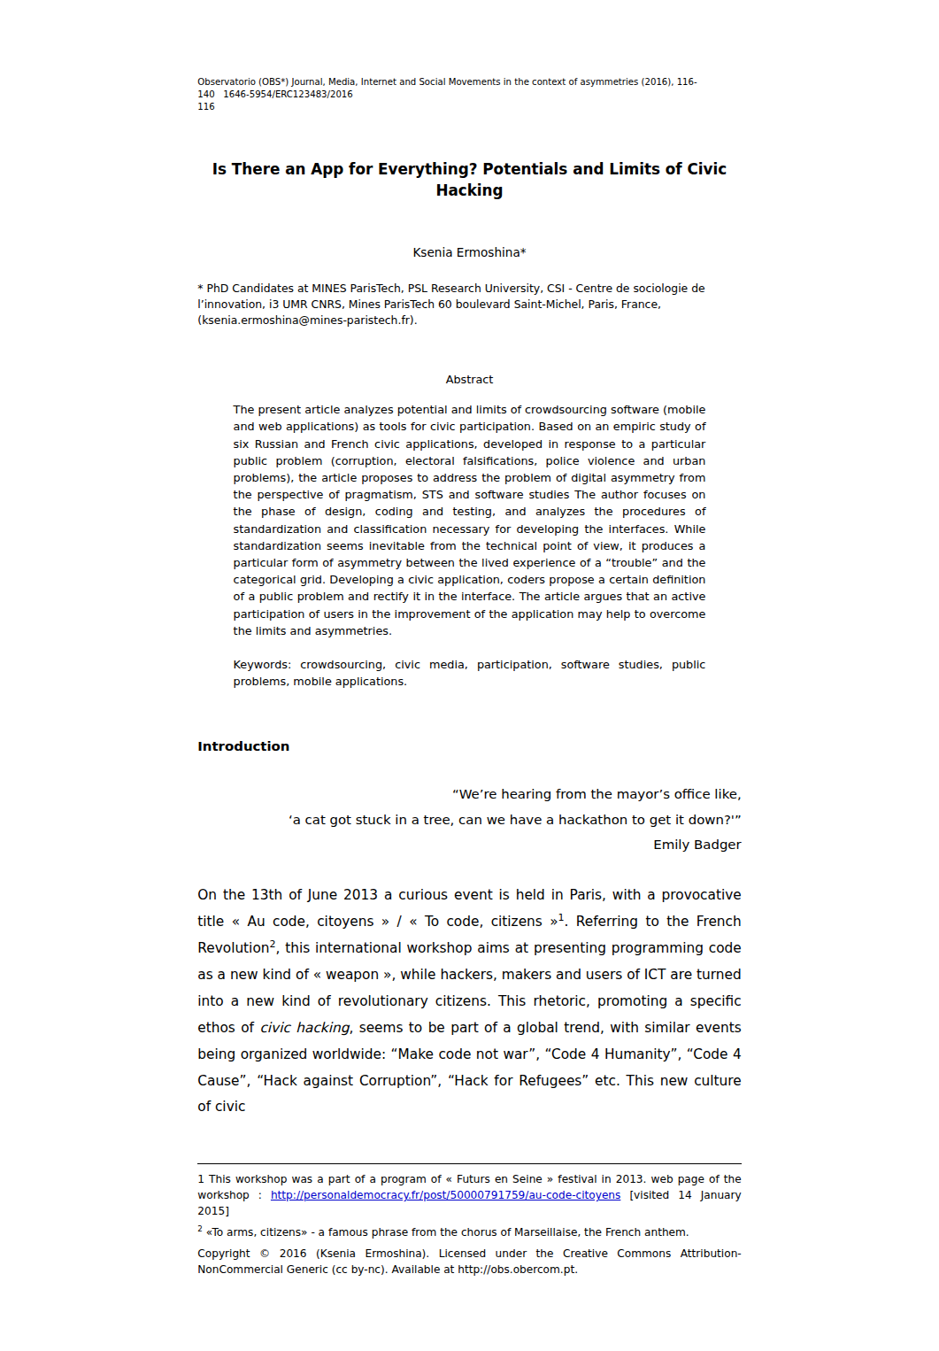Observatorio (OBS*) Journal, Media, Internet and Social Movements in the context of asymmetries (2016), 116-140 1646-5954/ERC123483/2016
116
Is There an App for Everything? Potentials and Limits of Civic Hacking
Ksenia Ermoshina*
* PhD Candidates at MINES ParisTech, PSL Research University, CSI - Centre de sociologie de l’innovation, i3 UMR CNRS, Mines ParisTech 60 boulevard Saint-Michel, Paris, France, (ksenia.ermoshina@mines-paristech.fr).
Abstract
The present article analyzes potential and limits of crowdsourcing software (mobile and web applications) as tools for civic participation. Based on an empiric study of six Russian and French civic applications, developed in response to a particular public problem (corruption, electoral falsifications, police violence and urban problems), the article proposes to address the problem of digital asymmetry from the perspective of pragmatism, STS and software studies The author focuses on the phase of design, coding and testing, and analyzes the procedures of standardization and classification necessary for developing the interfaces. While standardization seems inevitable from the technical point of view, it produces a particular form of asymmetry between the lived experience of a “trouble” and the categorical grid. Developing a civic application, coders propose a certain definition of a public problem and rectify it in the interface. The article argues that an active participation of users in the improvement of the application may help to overcome the limits and asymmetries.
Keywords: crowdsourcing, civic media, participation, software studies, public problems, mobile applications.
Introduction
“We’re hearing from the mayor’s office like,
‘a cat got stuck in a tree, can we have a hackathon to get it down?'”
Emily Badger
On the 13th of June 2013 a curious event is held in Paris, with a provocative title « Au code, citoyens » / « To code, citizens »1. Referring to the French Revolution2, this international workshop aims at presenting programming code as a new kind of « weapon », while hackers, makers and users of ICT are turned into a new kind of revolutionary citizens. This rhetoric, promoting a specific ethos of civic hacking, seems to be part of a global trend, with similar events being organized worldwide: “Make code not war”, “Code 4 Humanity”, “Code 4 Cause”, “Hack against Corruption”, “Hack for Refugees” etc. This new culture of civic
1 This workshop was a part of a program of « Futurs en Seine » festival in 2013. web page of the workshop : http://personaldemocracy.fr/post/50000791759/au-code-citoyens [visited 14 January 2015]
2 «To arms, citizens» - a famous phrase from the chorus of Marseillaise, the French anthem.
Copyright © 2016 (Ksenia Ermoshina). Licensed under the Creative Commons Attribution-NonCommercial Generic (cc by-nc). Available at http://obs.obercom.pt.